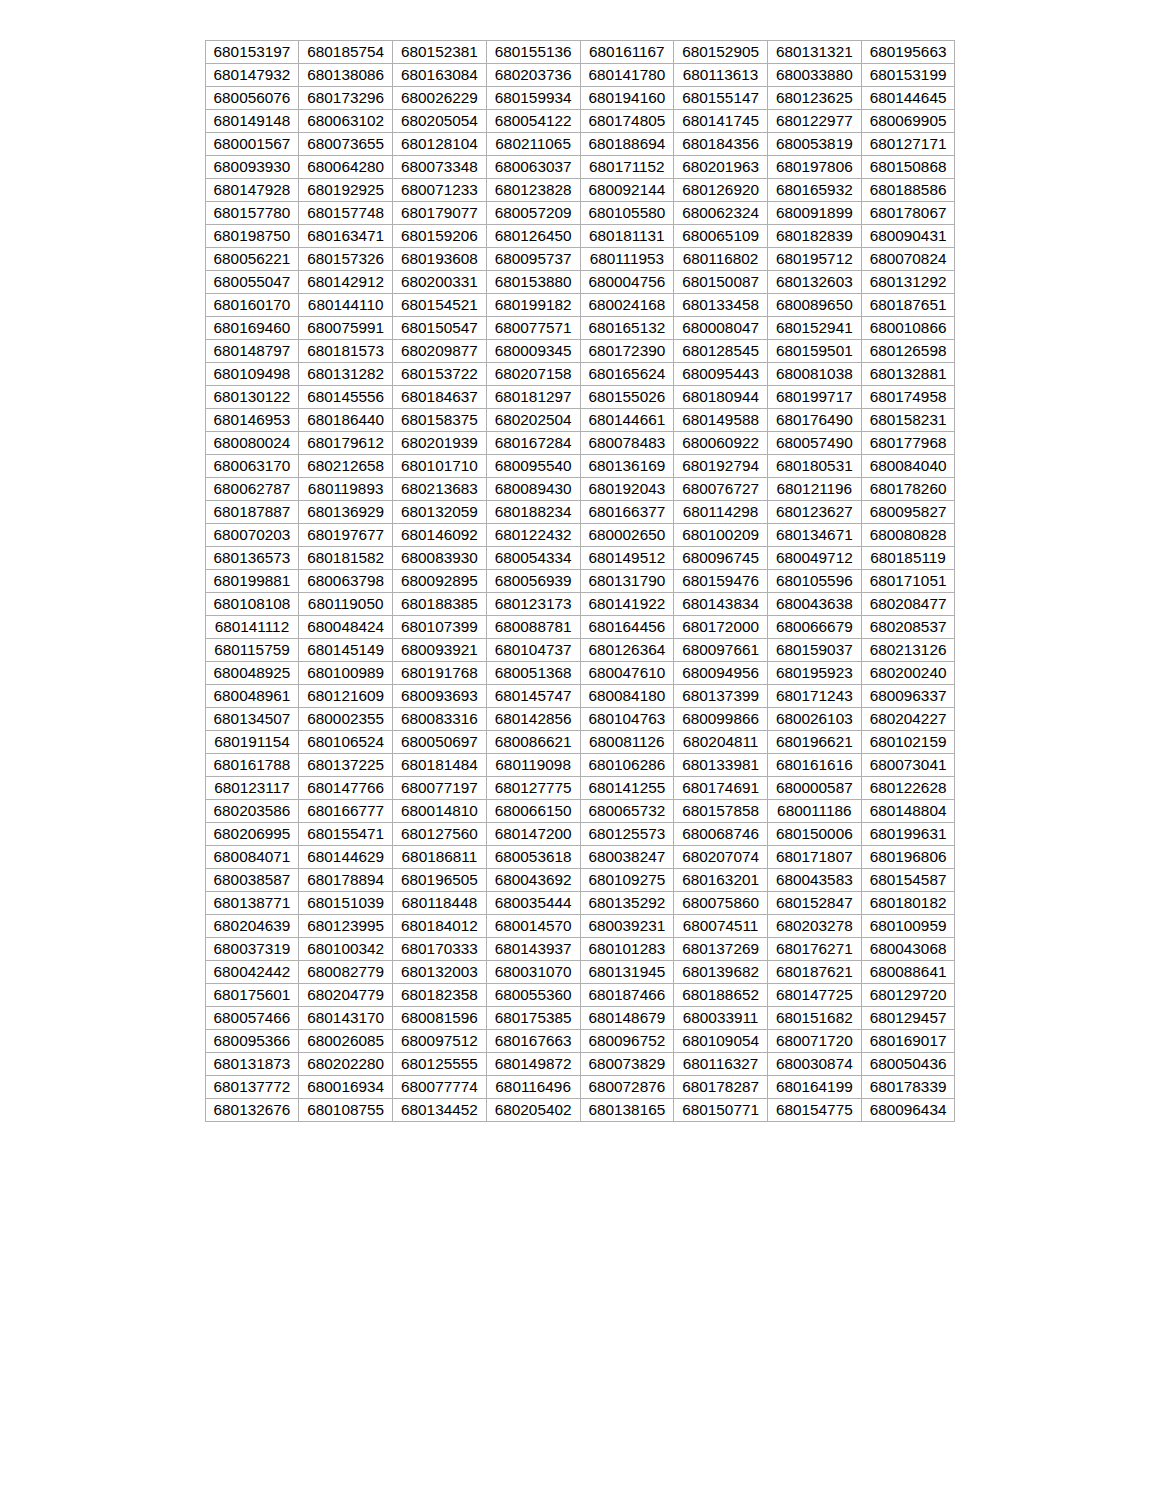| 680153197 | 680185754 | 680152381 | 680155136 | 680161167 | 680152905 | 680131321 | 680195663 |
| 680147932 | 680138086 | 680163084 | 680203736 | 680141780 | 680113613 | 680033880 | 680153199 |
| 680056076 | 680173296 | 680026229 | 680159934 | 680194160 | 680155147 | 680123625 | 680144645 |
| 680149148 | 680063102 | 680205054 | 680054122 | 680174805 | 680141745 | 680122977 | 680069905 |
| 680001567 | 680073655 | 680128104 | 680211065 | 680188694 | 680184356 | 680053819 | 680127171 |
| 680093930 | 680064280 | 680073348 | 680063037 | 680171152 | 680201963 | 680197806 | 680150868 |
| 680147928 | 680192925 | 680071233 | 680123828 | 680092144 | 680126920 | 680165932 | 680188586 |
| 680157780 | 680157748 | 680179077 | 680057209 | 680105580 | 680062324 | 680091899 | 680178067 |
| 680198750 | 680163471 | 680159206 | 680126450 | 680181131 | 680065109 | 680182839 | 680090431 |
| 680056221 | 680157326 | 680193608 | 680095737 | 680111953 | 680116802 | 680195712 | 680070824 |
| 680055047 | 680142912 | 680200331 | 680153880 | 680004756 | 680150087 | 680132603 | 680131292 |
| 680160170 | 680144110 | 680154521 | 680199182 | 680024168 | 680133458 | 680089650 | 680187651 |
| 680169460 | 680075991 | 680150547 | 680077571 | 680165132 | 680008047 | 680152941 | 680010866 |
| 680148797 | 680181573 | 680209877 | 680009345 | 680172390 | 680128545 | 680159501 | 680126598 |
| 680109498 | 680131282 | 680153722 | 680207158 | 680165624 | 680095443 | 680081038 | 680132881 |
| 680130122 | 680145556 | 680184637 | 680181297 | 680155026 | 680180944 | 680199717 | 680174958 |
| 680146953 | 680186440 | 680158375 | 680202504 | 680144661 | 680149588 | 680176490 | 680158231 |
| 680080024 | 680179612 | 680201939 | 680167284 | 680078483 | 680060922 | 680057490 | 680177968 |
| 680063170 | 680212658 | 680101710 | 680095540 | 680136169 | 680192794 | 680180531 | 680084040 |
| 680062787 | 680119893 | 680213683 | 680089430 | 680192043 | 680076727 | 680121196 | 680178260 |
| 680187887 | 680136929 | 680132059 | 680188234 | 680166377 | 680114298 | 680123627 | 680095827 |
| 680070203 | 680197677 | 680146092 | 680122432 | 680002650 | 680100209 | 680134671 | 680080828 |
| 680136573 | 680181582 | 680083930 | 680054334 | 680149512 | 680096745 | 680049712 | 680185119 |
| 680199881 | 680063798 | 680092895 | 680056939 | 680131790 | 680159476 | 680105596 | 680171051 |
| 680108108 | 680119050 | 680188385 | 680123173 | 680141922 | 680143834 | 680043638 | 680208477 |
| 680141112 | 680048424 | 680107399 | 680088781 | 680164456 | 680172000 | 680066679 | 680208537 |
| 680115759 | 680145149 | 680093921 | 680104737 | 680126364 | 680097661 | 680159037 | 680213126 |
| 680048925 | 680100989 | 680191768 | 680051368 | 680047610 | 680094956 | 680195923 | 680200240 |
| 680048961 | 680121609 | 680093693 | 680145747 | 680084180 | 680137399 | 680171243 | 680096337 |
| 680134507 | 680002355 | 680083316 | 680142856 | 680104763 | 680099866 | 680026103 | 680204227 |
| 680191154 | 680106524 | 680050697 | 680086621 | 680081126 | 680204811 | 680196621 | 680102159 |
| 680161788 | 680137225 | 680181484 | 680119098 | 680106286 | 680133981 | 680161616 | 680073041 |
| 680123117 | 680147766 | 680077197 | 680127775 | 680141255 | 680174691 | 680000587 | 680122628 |
| 680203586 | 680166777 | 680014810 | 680066150 | 680065732 | 680157858 | 680011186 | 680148804 |
| 680206995 | 680155471 | 680127560 | 680147200 | 680125573 | 680068746 | 680150006 | 680199631 |
| 680084071 | 680144629 | 680186811 | 680053618 | 680038247 | 680207074 | 680171807 | 680196806 |
| 680038587 | 680178894 | 680196505 | 680043692 | 680109275 | 680163201 | 680043583 | 680154587 |
| 680138771 | 680151039 | 680118448 | 680035444 | 680135292 | 680075860 | 680152847 | 680180182 |
| 680204639 | 680123995 | 680184012 | 680014570 | 680039231 | 680074511 | 680203278 | 680100959 |
| 680037319 | 680100342 | 680170333 | 680143937 | 680101283 | 680137269 | 680176271 | 680043068 |
| 680042442 | 680082779 | 680132003 | 680031070 | 680131945 | 680139682 | 680187621 | 680088641 |
| 680175601 | 680204779 | 680182358 | 680055360 | 680187466 | 680188652 | 680147725 | 680129720 |
| 680057466 | 680143170 | 680081596 | 680175385 | 680148679 | 680033911 | 680151682 | 680129457 |
| 680095366 | 680026085 | 680097512 | 680167663 | 680096752 | 680109054 | 680071720 | 680169017 |
| 680131873 | 680202280 | 680125555 | 680149872 | 680073829 | 680116327 | 680030874 | 680050436 |
| 680137772 | 680016934 | 680077774 | 680116496 | 680072876 | 680178287 | 680164199 | 680178339 |
| 680132676 | 680108755 | 680134452 | 680205402 | 680138165 | 680150771 | 680154775 | 680096434 |